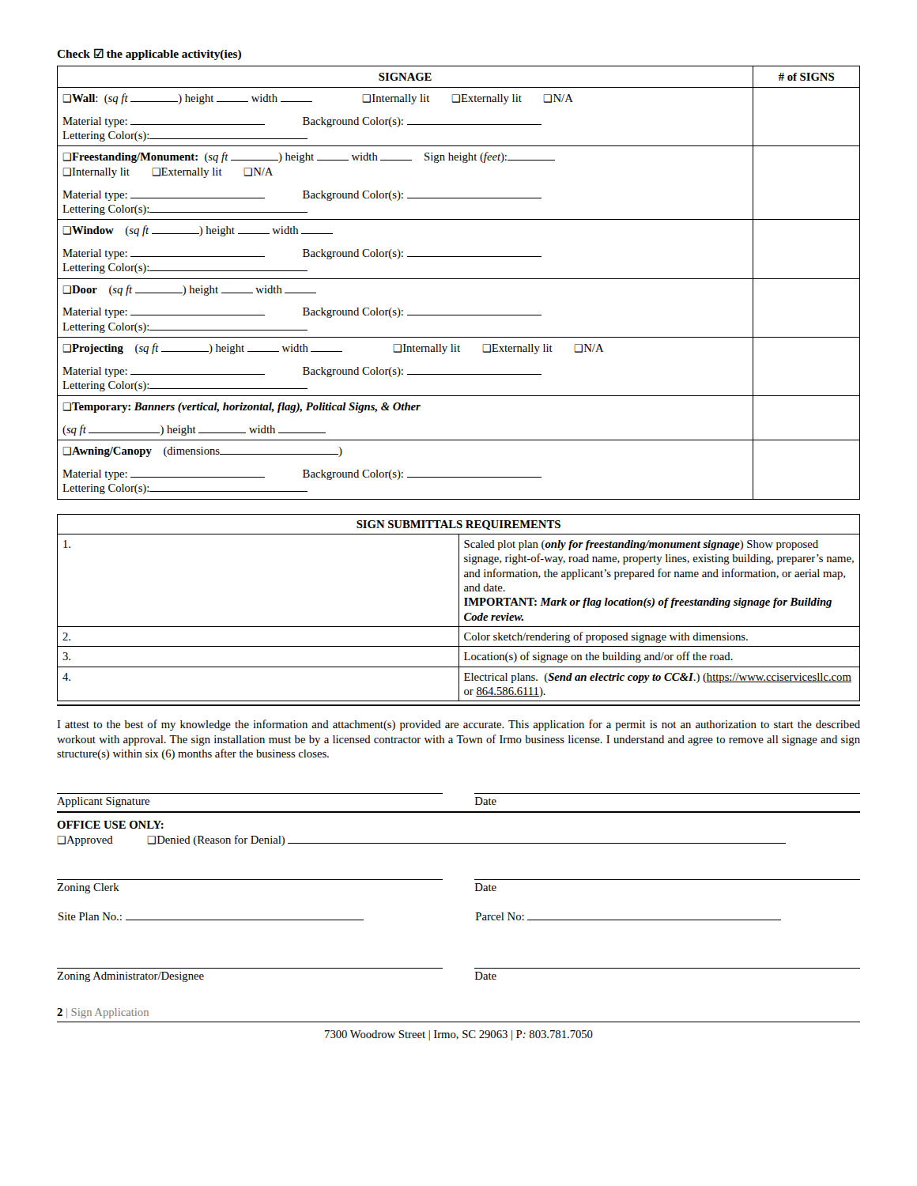Check ☑ the applicable activity(ies)
| SIGNAGE | # of SIGNS |
| --- | --- |
| ❑ Wall : ( sq ft ) height width ❑ Internally lit ❑ Externally lit ❑ N/A Material type: Background Color(s): Lettering Color(s): | |
| ❑ Freestanding/Monument: ( sq ft ) height width Sign height ( feet ): ❑ Internally lit ❑ Externally lit ❑ N/A Material type: Background Color(s): Lettering Color(s): | |
| ❑ Window ( sq ft ) height width Material type: Background Color(s): Lettering Color(s): | |
| ❑ Door ( sq ft ) height width Material type: Background Color(s): Lettering Color(s): | |
| ❑ Projecting ( sq ft ) height width ❑ Internally lit ❑ Externally lit ❑ N/A Material type: Background Color(s): Lettering Color(s): | |
| ❑ Temporary: Banners (vertical, horizontal, flag), Political Signs, & Other ( sq ft ) height width | |
| ❑ Awning/Canopy (dimensions ) Material type: Background Color(s): Lettering Color(s): | |
| SIGN SUBMITTALS REQUIREMENTS |
| --- |
| 1. | Scaled plot plan ( only for freestanding/monument signage ) Show proposed signage, right-of-way, road name, property lines, existing building, preparer’s name, and information, the applicant’s prepared for name and information, or aerial map, and date. IMPORTANT: Mark or flag location(s) of freestanding signage for Building Code review. |
| 2. | Color sketch/rendering of proposed signage with dimensions. |
| 3. | Location(s) of signage on the building and/or off the road. |
| 4. | Electrical plans. ( Send an electric copy to CC&I .) ( https://www.cciservicesllc.com or 864.586.6111 ). |
I attest to the best of my knowledge the information and attachment(s) provided are accurate. This application for a permit is not an authorization to start the described workout with approval. The sign installation must be by a licensed contractor with a Town of Irmo business license. I understand and agree to remove all signage and sign structure(s) within six (6) months after the business closes.
| Applicant Signature | | Date |
OFFICE USE ONLY:
❑Approved ❑Denied (Reason for Denial)
| Zoning Clerk | | Date |
| Site Plan No.: | | Parcel No: |
| Zoning Administrator/Designee | | Date |
2 | Sign Application
7300 Woodrow Street | Irmo, SC 29063 | P: 803.781.7050